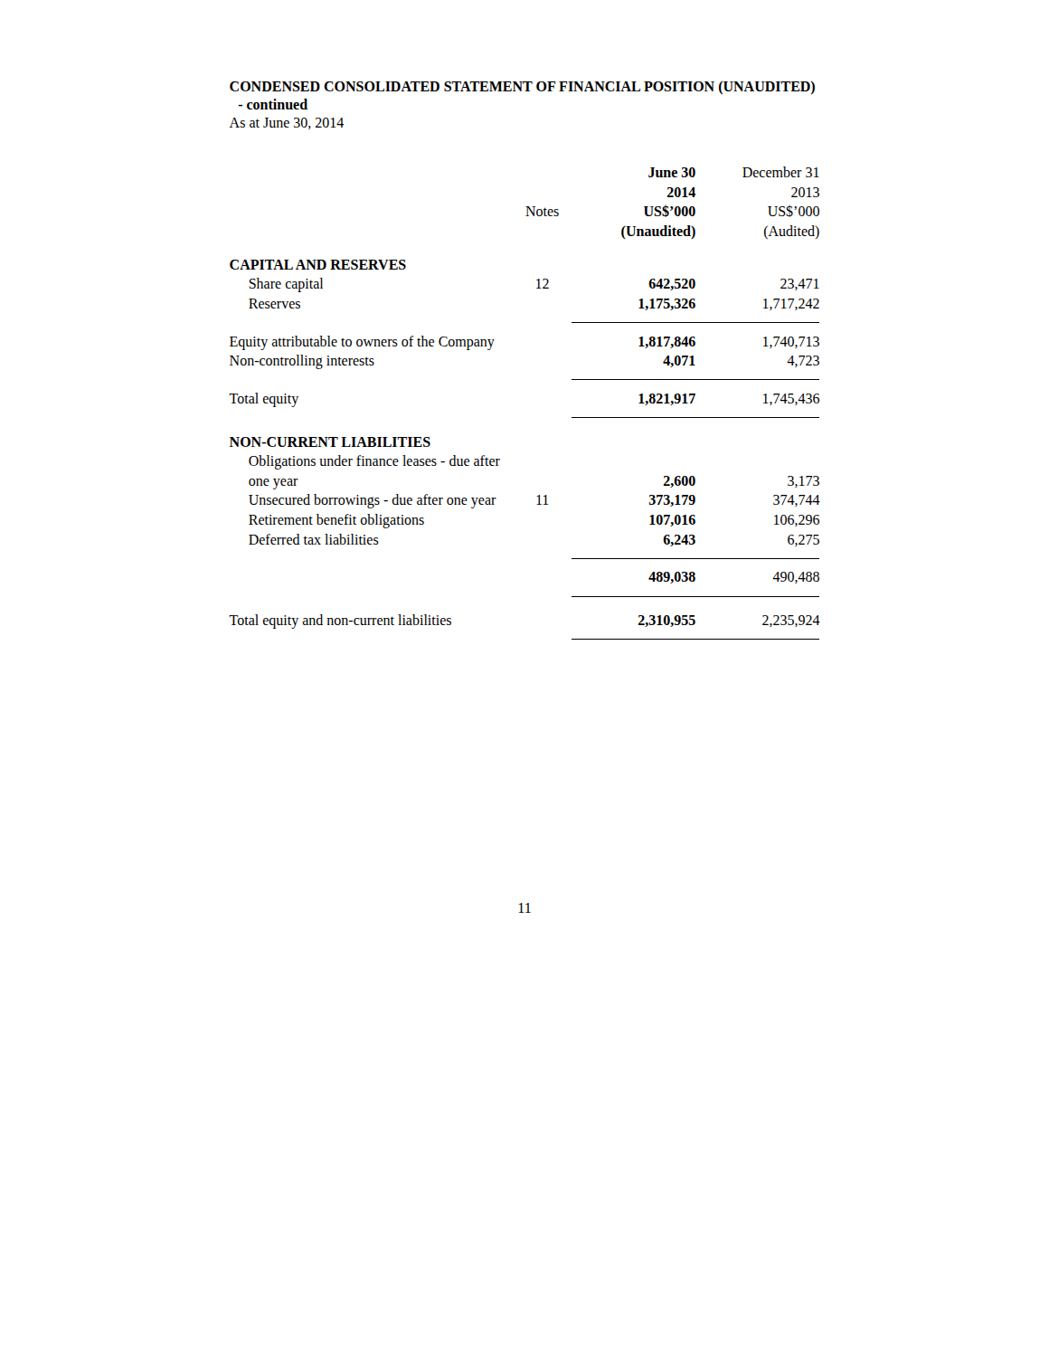Condensed Consolidated Statement of Financial Position (Unaudited)
- continued
As at June 30, 2014
| | | June 30 | December 31 |
| | | 2014 | 2013 |
| | Notes | US$’000 | US$’000 |
| | | (Unaudited) | (Audited) |
| CAPITAL AND RESERVES | | | |
| Share capital | 12 | 642,520 | 23,471 |
| Reserves | | 1,175,326 | 1,717,242 |
| Equity attributable to owners of the Company | | 1,817,846 | 1,740,713 |
| Non-controlling interests | | 4,071 | 4,723 |
| Total equity | | 1,821,917 | 1,745,436 |
| NON-CURRENT LIABILITIES | | | |
| Obligations under finance leases - due after one year | | 2,600 | 3,173 |
| Unsecured borrowings - due after one year | 11 | 373,179 | 374,744 |
| Retirement benefit obligations | | 107,016 | 106,296 |
| Deferred tax liabilities | | 6,243 | 6,275 |
| | | 489,038 | 490,488 |
| Total equity and non-current liabilities | | 2,310,955 | 2,235,924 |
11